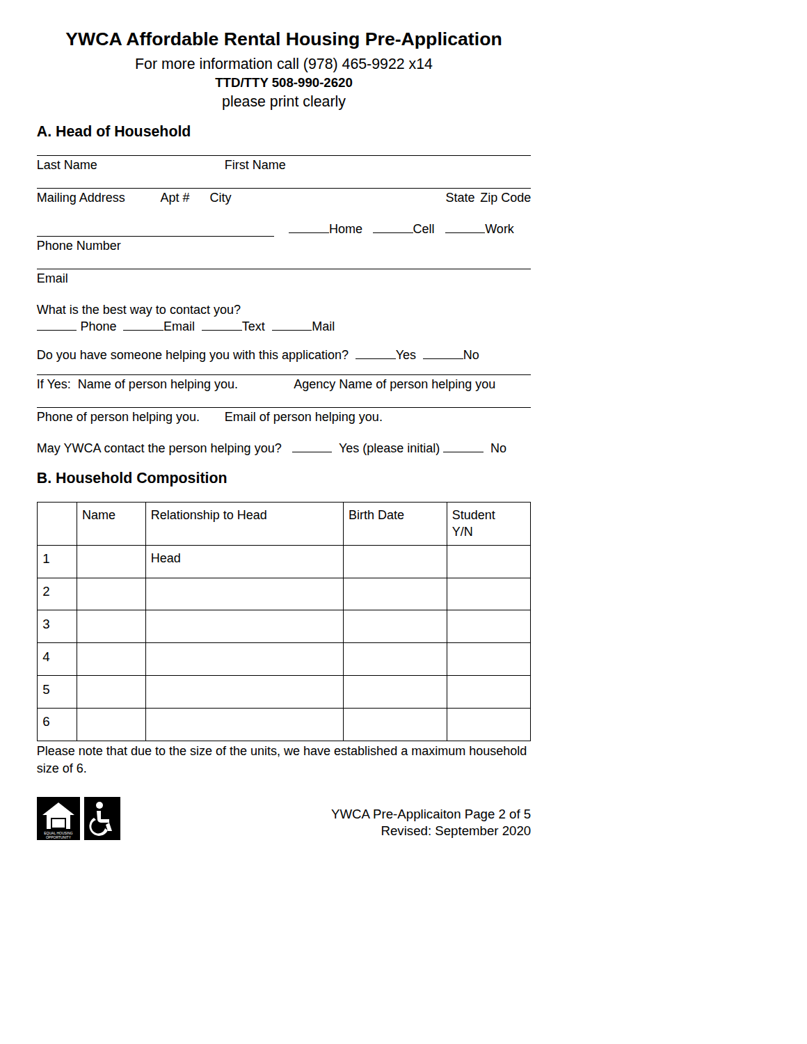YWCA Affordable Rental Housing Pre-Application
For more information call (978) 465-9922 x14
TTD/TTY 508-990-2620
please print clearly
A. Head of Household
Last Name First Name
Mailing Address Apt # City State Zip Code
Home Cell Work
Phone Number
Email
What is the best way to contact you? Phone Email Text Mail
Do you have someone helping you with this application? Yes No
If Yes: Name of person helping you. Agency Name of person helping you
Phone of person helping you. Email of person helping you.
May YWCA contact the person helping you? Yes (please initial) No
B. Household Composition
| | Name | Relationship to Head | Birth Date | Student Y/N |
| --- | --- | --- | --- | --- |
| 1 | | Head | | |
| 2 | | | | |
| 3 | | | | |
| 4 | | | | |
| 5 | | | | |
| 6 | | | | |
Please note that due to the size of the units, we have established a maximum household size of 6.
EQUAL HOUSING OPPORTUNITY
YWCA Pre-Applicaiton Page 2 of 5
Revised: September 2020